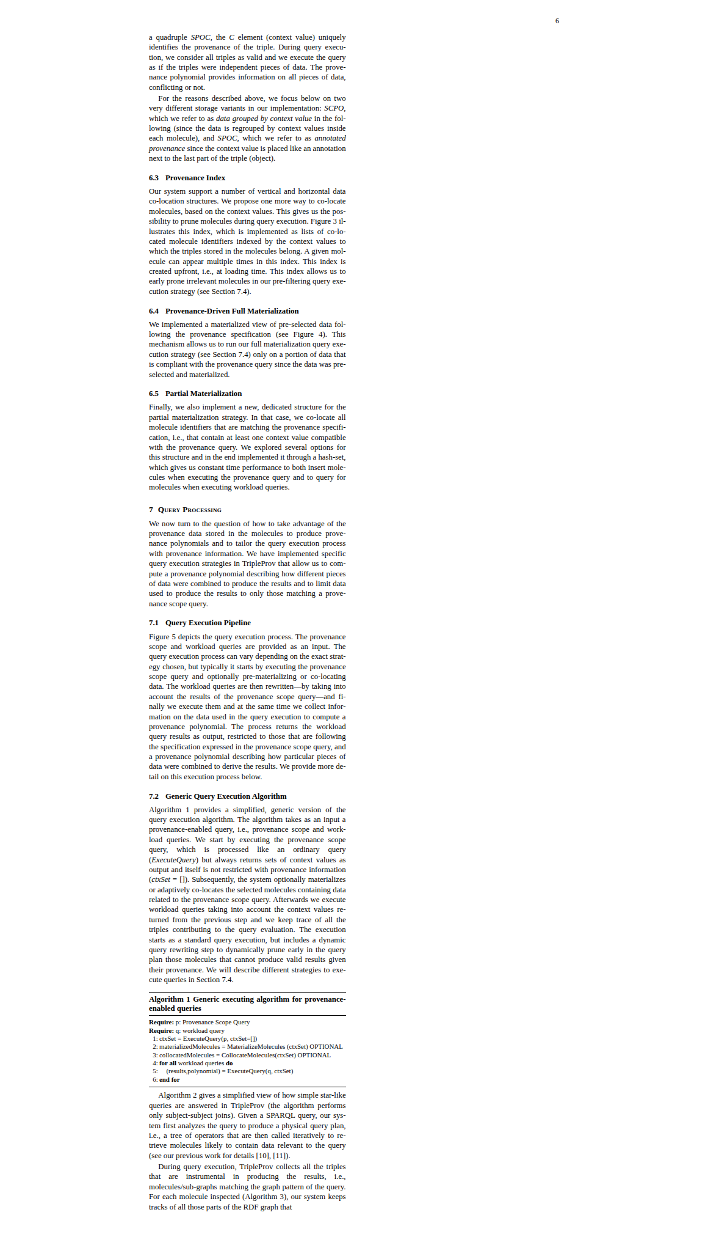6
a quadruple SPOC, the C element (context value) uniquely identifies the provenance of the triple. During query execution, we consider all triples as valid and we execute the query as if the triples were independent pieces of data. The provenance polynomial provides information on all pieces of data, conflicting or not.
For the reasons described above, we focus below on two very different storage variants in our implementation: SCPO, which we refer to as data grouped by context value in the following (since the data is regrouped by context values inside each molecule), and SPOC, which we refer to as annotated provenance since the context value is placed like an annotation next to the last part of the triple (object).
6.3 Provenance Index
Our system support a number of vertical and horizontal data co-location structures. We propose one more way to co-locate molecules, based on the context values. This gives us the possibility to prune molecules during query execution. Figure 3 illustrates this index, which is implemented as lists of co-located molecule identifiers indexed by the context values to which the triples stored in the molecules belong. A given molecule can appear multiple times in this index. This index is created upfront, i.e., at loading time. This index allows us to early prone irrelevant molecules in our pre-filtering query execution strategy (see Section 7.4).
6.4 Provenance-Driven Full Materialization
We implemented a materialized view of pre-selected data following the provenance specification (see Figure 4). This mechanism allows us to run our full materialization query execution strategy (see Section 7.4) only on a portion of data that is compliant with the provenance query since the data was pre-selected and materialized.
6.5 Partial Materialization
Finally, we also implement a new, dedicated structure for the partial materialization strategy. In that case, we co-locate all molecule identifiers that are matching the provenance specification, i.e., that contain at least one context value compatible with the provenance query. We explored several options for this structure and in the end implemented it through a hash-set, which gives us constant time performance to both insert molecules when executing the provenance query and to query for molecules when executing workload queries.
7 Query Processing
We now turn to the question of how to take advantage of the provenance data stored in the molecules to produce provenance polynomials and to tailor the query execution process with provenance information. We have implemented specific query execution strategies in TripleProv that allow us to compute a provenance polynomial describing how different pieces of data were combined to produce the results and to limit data used to produce the results to only those matching a provenance scope query.
7.1 Query Execution Pipeline
Figure 5 depicts the query execution process. The provenance scope and workload queries are provided as an input. The query execution process can vary depending on the exact strategy chosen, but typically it starts by executing the provenance scope query and optionally pre-materializing or co-locating data. The workload queries are then rewritten—by taking into account the results of the provenance scope query—and finally we execute them and at the same time we collect information on the data used in the query execution to compute a provenance polynomial. The process returns the workload query results as output, restricted to those that are following the specification expressed in the provenance scope query, and a provenance polynomial describing how particular pieces of data were combined to derive the results. We provide more detail on this execution process below.
7.2 Generic Query Execution Algorithm
Algorithm 1 provides a simplified, generic version of the query execution algorithm. The algorithm takes as an input a provenance-enabled query, i.e., provenance scope and workload queries. We start by executing the provenance scope query, which is processed like an ordinary query (ExecuteQuery) but always returns sets of context values as output and itself is not restricted with provenance information (ctxSet = []). Subsequently, the system optionally materializes or adaptively co-locates the selected molecules containing data related to the provenance scope query. Afterwards we execute workload queries taking into account the context values returned from the previous step and we keep trace of all the triples contributing to the query evaluation. The execution starts as a standard query execution, but includes a dynamic query rewriting step to dynamically prune early in the query plan those molecules that cannot produce valid results given their provenance. We will describe different strategies to execute queries in Section 7.4.
Algorithm 1 Generic executing algorithm for provenance-enabled queries
Require: p: Provenance Scope Query
Require: q: workload query
ctxSet = ExecuteQuery(p, ctxSet=[])
materializedMolecules = MaterializeMolecules (ctxSet) OPTIONAL
collocatedMolecules = CollocateMolecules(ctxSet) OPTIONAL
for all workload queries do
(results,polynomial) = ExecuteQuery(q, ctxSet)
end for
Algorithm 2 gives a simplified view of how simple star-like queries are answered in TripleProv (the algorithm performs only subject-subject joins). Given a SPARQL query, our system first analyzes the query to produce a physical query plan, i.e., a tree of operators that are then called iteratively to retrieve molecules likely to contain data relevant to the query (see our previous work for details [10], [11]).
During query execution, TripleProv collects all the triples that are instrumental in producing the results, i.e., molecules/sub-graphs matching the graph pattern of the query. For each molecule inspected (Algorithm 3), our system keeps tracks of all those parts of the RDF graph that